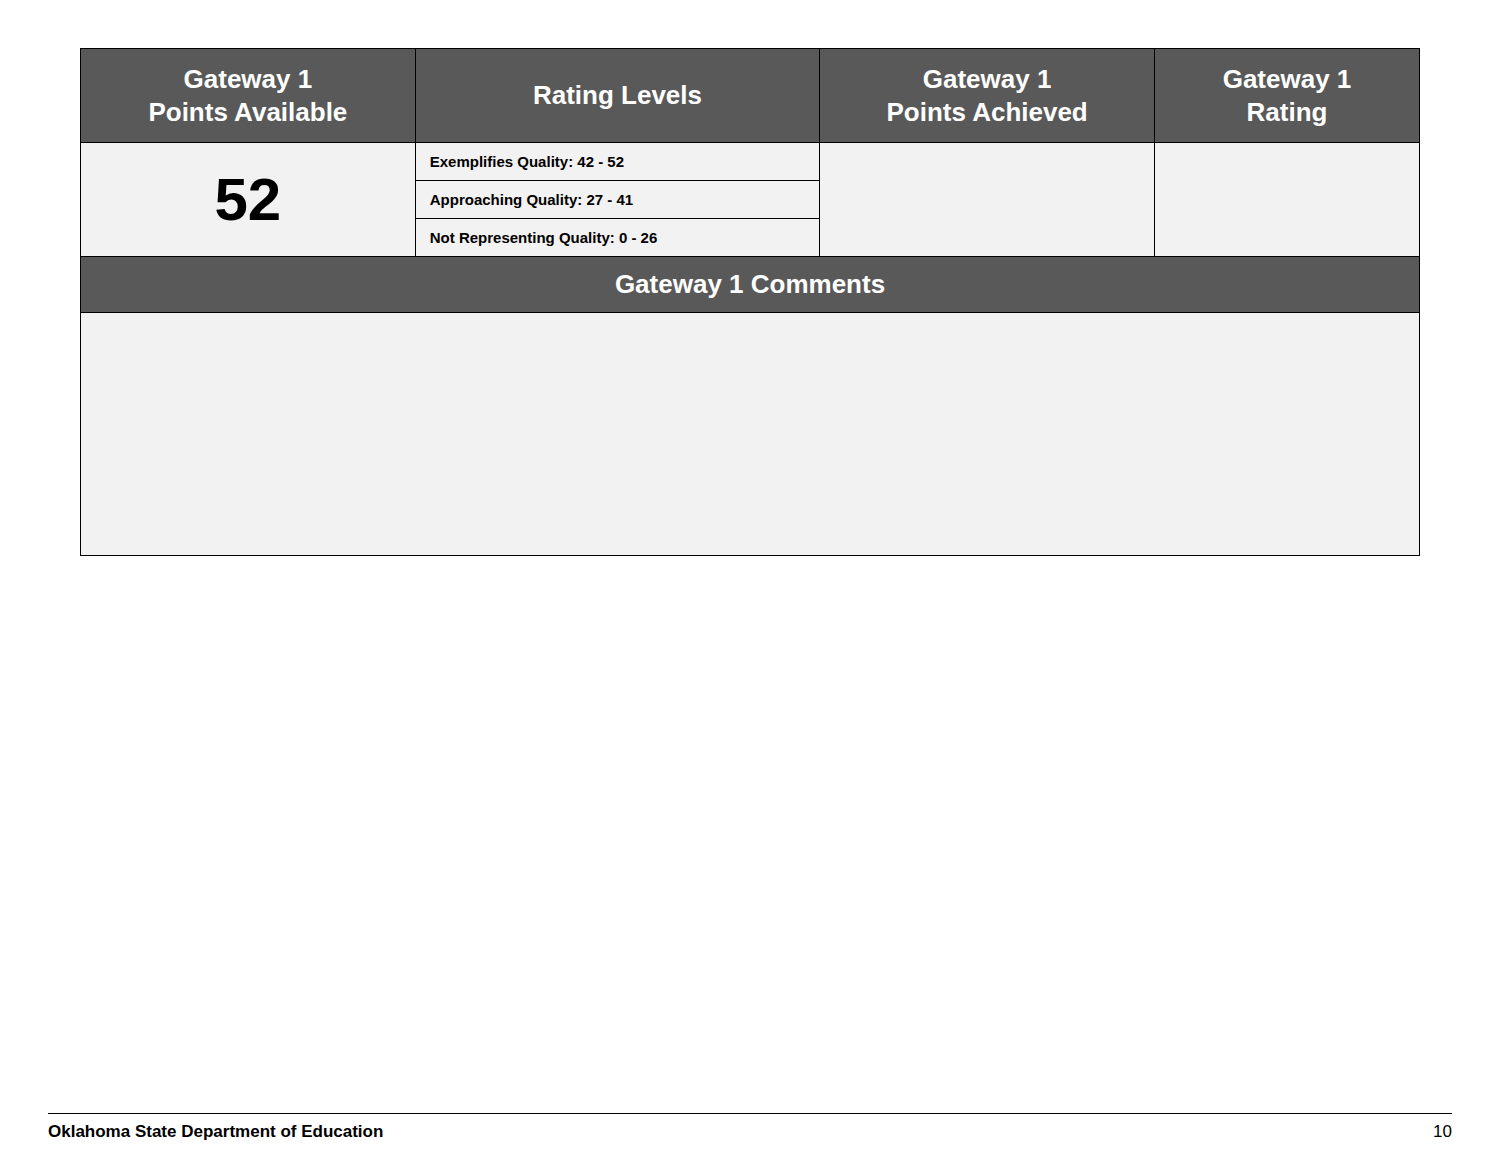| Gateway 1 Points Available | Rating Levels | Gateway 1 Points Achieved | Gateway 1 Rating |
| --- | --- | --- | --- |
| 52 | / Exemplifies Quality: 42 - 52 / / Approaching Quality: 27 - 41 / / Not Representing Quality: 0 - 26 / | | |
| Gateway 1 Comments |
Oklahoma State Department of Education 10